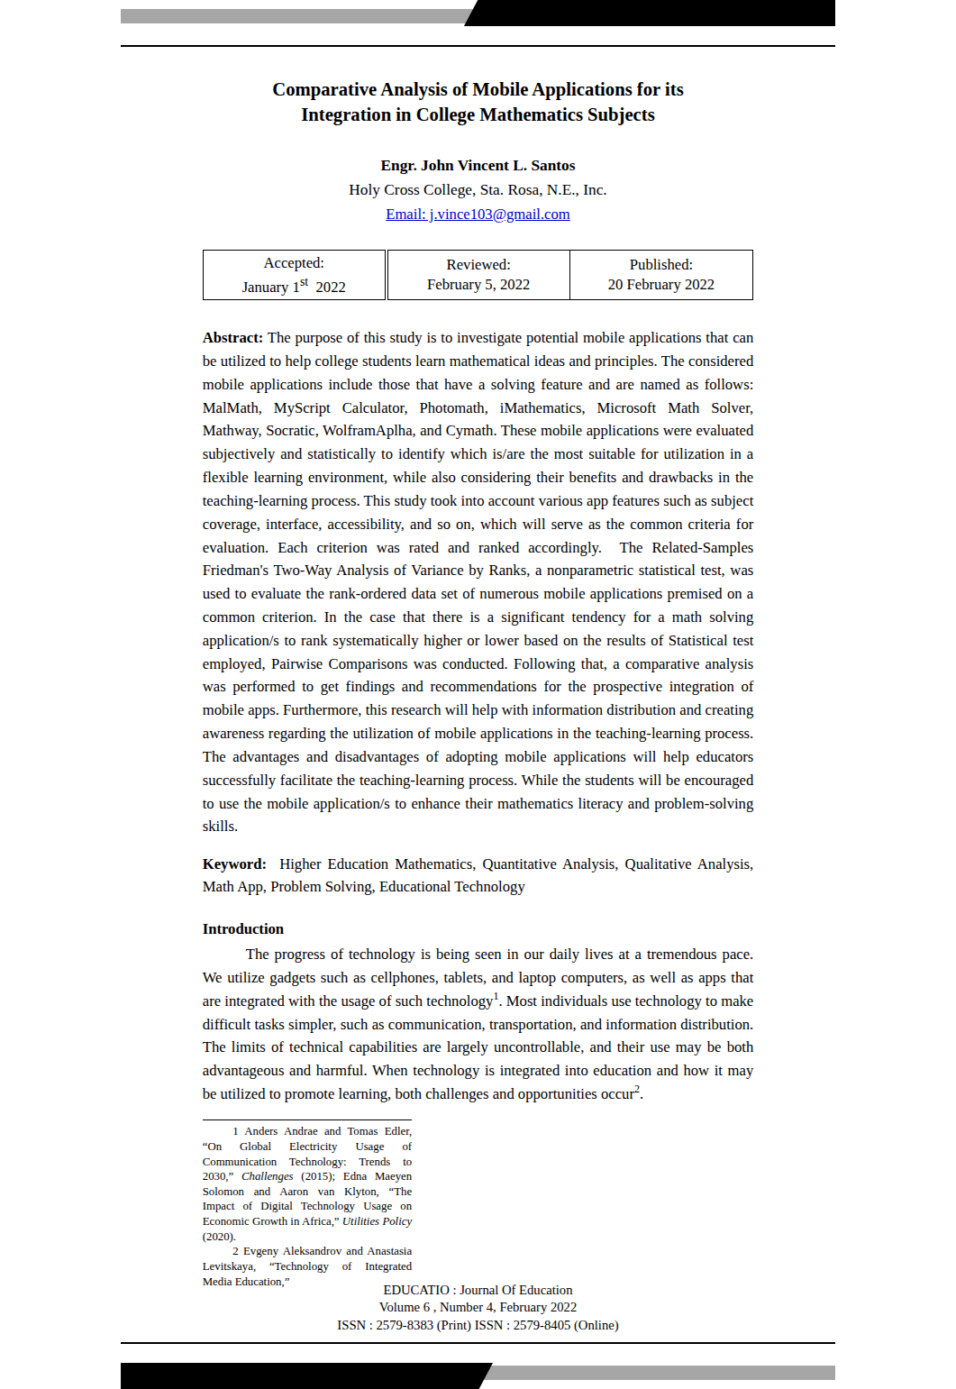Comparative Analysis of Mobile Applications for its
Integration in College Mathematics Subjects
Engr. John Vincent L. Santos
Holy Cross College, Sta. Rosa, N.E., Inc.
Email: j.vince103@gmail.com
| Accepted: January 1 st 2022 | Reviewed: February 5, 2022 | Published: 20 February 2022 |
Abstract: The purpose of this study is to investigate potential mobile applications that can be utilized to help college students learn mathematical ideas and principles. The considered mobile applications include those that have a solving feature and are named as follows: MalMath, MyScript Calculator, Photomath, iMathematics, Microsoft Math Solver, Mathway, Socratic, WolframAplha, and Cymath. These mobile applications were evaluated subjectively and statistically to identify which is/are the most suitable for utilization in a flexible learning environment, while also considering their benefits and drawbacks in the teaching-learning process. This study took into account various app features such as subject coverage, interface, accessibility, and so on, which will serve as the common criteria for evaluation. Each criterion was rated and ranked accordingly. The Related-Samples Friedman's Two-Way Analysis of Variance by Ranks, a nonparametric statistical test, was used to evaluate the rank-ordered data set of numerous mobile applications premised on a common criterion. In the case that there is a significant tendency for a math solving application/s to rank systematically higher or lower based on the results of Statistical test employed, Pairwise Comparisons was conducted. Following that, a comparative analysis was performed to get findings and recommendations for the prospective integration of mobile apps. Furthermore, this research will help with information distribution and creating awareness regarding the utilization of mobile applications in the teaching-learning process. The advantages and disadvantages of adopting mobile applications will help educators successfully facilitate the teaching-learning process. While the students will be encouraged to use the mobile application/s to enhance their mathematics literacy and problem-solving skills.
Keyword: Higher Education Mathematics, Quantitative Analysis, Qualitative Analysis, Math App, Problem Solving, Educational Technology
Introduction
The progress of technology is being seen in our daily lives at a tremendous pace. We utilize gadgets such as cellphones, tablets, and laptop computers, as well as apps that are integrated with the usage of such technology1. Most individuals use technology to make difficult tasks simpler, such as communication, transportation, and information distribution. The limits of technical capabilities are largely uncontrollable, and their use may be both advantageous and harmful. When technology is integrated into education and how it may be utilized to promote learning, both challenges and opportunities occur2.
1 Anders Andrae and Tomas Edler, “On Global Electricity Usage of Communication Technology: Trends to 2030,” Challenges (2015); Edna Maeyen Solomon and Aaron van Klyton, “The Impact of Digital Technology Usage on Economic Growth in Africa,” Utilities Policy (2020).
2 Evgeny Aleksandrov and Anastasia Levitskaya, “Technology of Integrated Media Education,”
EDUCATIO : Journal Of Education
Volume 6 , Number 4, February 2022
ISSN : 2579-8383 (Print) ISSN : 2579-8405 (Online)